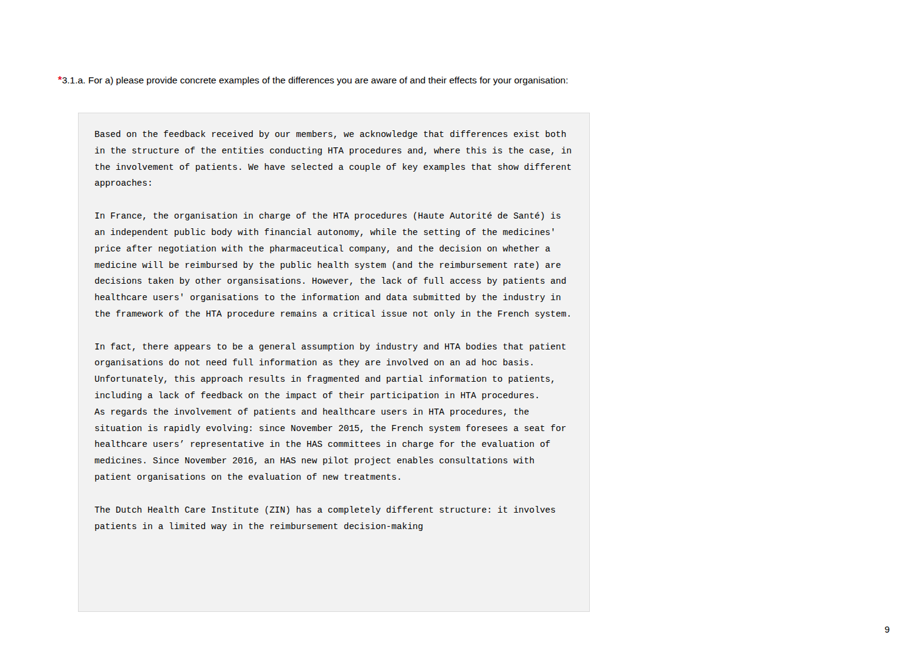*3.1.a. For a) please provide concrete examples of the differences you are aware of and their effects for your organisation:
Based on the feedback received by our members, we acknowledge that differences exist both in the structure of the entities conducting HTA procedures and, where this is the case, in the involvement of patients. We have selected a couple of key examples that show different approaches:
In France, the organisation in charge of the HTA procedures (Haute Autorité de Santé) is an independent public body with financial autonomy, while the setting of the medicines' price after negotiation with the pharmaceutical company, and the decision on whether a medicine will be reimbursed by the public health system (and the reimbursement rate) are decisions taken by other organsisations. However, the lack of full access by patients and healthcare users' organisations to the information and data submitted by the industry in the framework of the HTA procedure remains a critical issue not only in the French system.
In fact, there appears to be a general assumption by industry and HTA bodies that patient organisations do not need full information as they are involved on an ad hoc basis. Unfortunately, this approach results in fragmented and partial information to patients, including a lack of feedback on the impact of their participation in HTA procedures. As regards the involvement of patients and healthcare users in HTA procedures, the situation is rapidly evolving: since November 2015, the French system foresees a seat for healthcare users’ representative in the HAS committees in charge for the evaluation of medicines. Since November 2016, an HAS new pilot project enables consultations with patient organisations on the evaluation of new treatments.
The Dutch Health Care Institute (ZIN) has a completely different structure: it involves patients in a limited way in the reimbursement decision-making
9